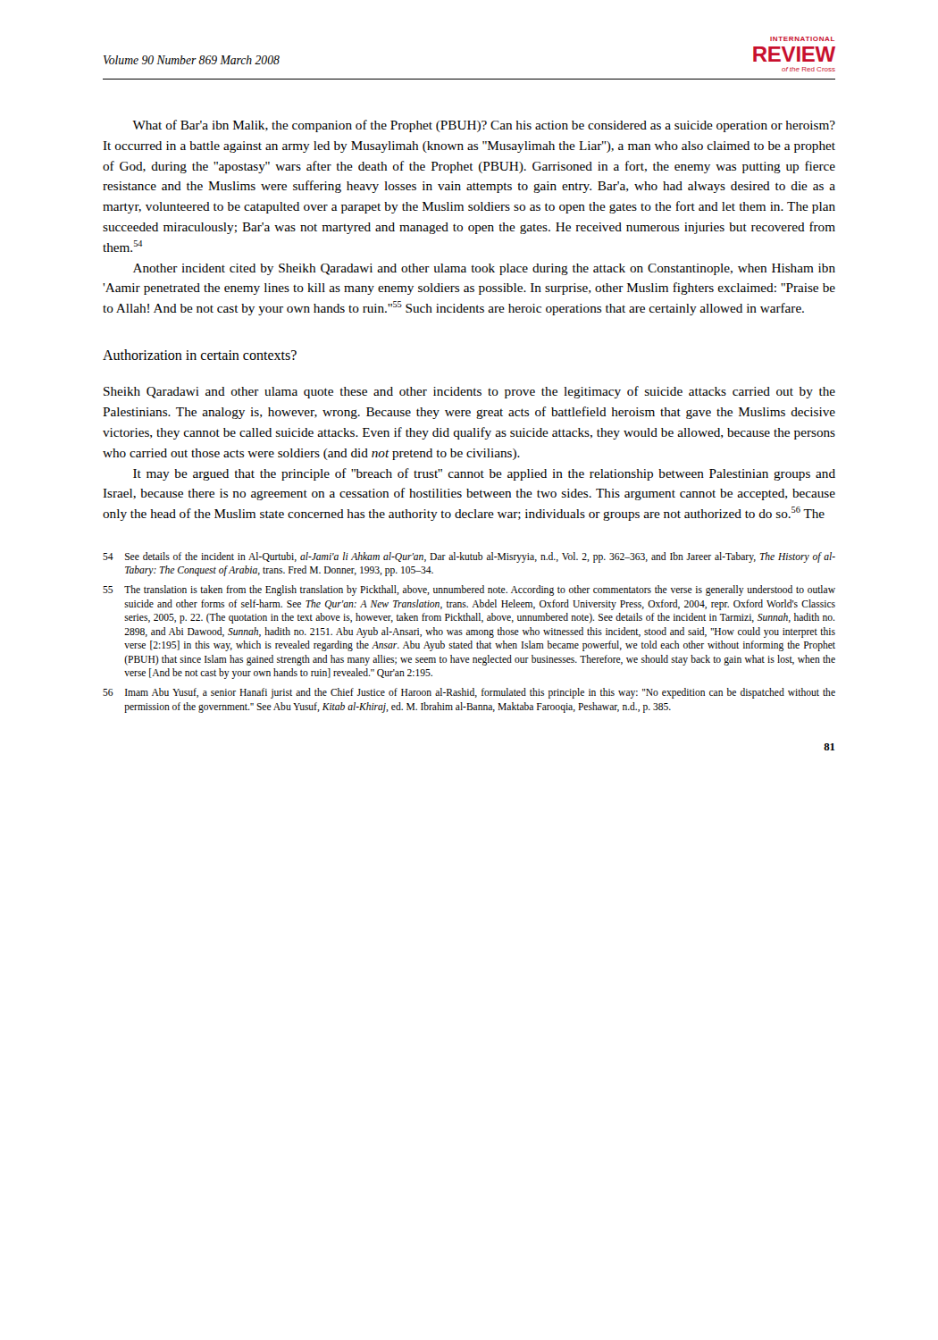Volume 90 Number 869 March 2008
INTERNATIONAL
REVIEW
of the Red Cross
What of Bar'a ibn Malik, the companion of the Prophet (PBUH)? Can his action be considered as a suicide operation or heroism? It occurred in a battle against an army led by Musaylimah (known as ''Musaylimah the Liar''), a man who also claimed to be a prophet of God, during the ''apostasy'' wars after the death of the Prophet (PBUH). Garrisoned in a fort, the enemy was putting up fierce resistance and the Muslims were suffering heavy losses in vain attempts to gain entry. Bar'a, who had always desired to die as a martyr, volunteered to be catapulted over a parapet by the Muslim soldiers so as to open the gates to the fort and let them in. The plan succeeded miraculously; Bar'a was not martyred and managed to open the gates. He received numerous injuries but recovered from them.54
Another incident cited by Sheikh Qaradawi and other ulama took place during the attack on Constantinople, when Hisham ibn 'Aamir penetrated the enemy lines to kill as many enemy soldiers as possible. In surprise, other Muslim fighters exclaimed: ''Praise be to Allah! And be not cast by your own hands to ruin.''55 Such incidents are heroic operations that are certainly allowed in warfare.
Authorization in certain contexts?
Sheikh Qaradawi and other ulama quote these and other incidents to prove the legitimacy of suicide attacks carried out by the Palestinians. The analogy is, however, wrong. Because they were great acts of battlefield heroism that gave the Muslims decisive victories, they cannot be called suicide attacks. Even if they did qualify as suicide attacks, they would be allowed, because the persons who carried out those acts were soldiers (and did not pretend to be civilians).
It may be argued that the principle of ''breach of trust'' cannot be applied in the relationship between Palestinian groups and Israel, because there is no agreement on a cessation of hostilities between the two sides. This argument cannot be accepted, because only the head of the Muslim state concerned has the authority to declare war; individuals or groups are not authorized to do so.56 The
See details of the incident in Al-Qurtubi, al-Jami'a li Ahkam al-Qur'an, Dar al-kutub al-Misryyia, n.d., Vol. 2, pp. 362–363, and Ibn Jareer al-Tabary, The History of al-Tabary: The Conquest of Arabia, trans. Fred M. Donner, 1993, pp. 105–34.
The translation is taken from the English translation by Pickthall, above, unnumbered note. According to other commentators the verse is generally understood to outlaw suicide and other forms of self-harm. See The Qur'an: A New Translation, trans. Abdel Heleem, Oxford University Press, Oxford, 2004, repr. Oxford World's Classics series, 2005, p. 22. (The quotation in the text above is, however, taken from Pickthall, above, unnumbered note). See details of the incident in Tarmizi, Sunnah, hadith no. 2898, and Abi Dawood, Sunnah, hadith no. 2151. Abu Ayub al-Ansari, who was among those who witnessed this incident, stood and said, ''How could you interpret this verse [2:195] in this way, which is revealed regarding the Ansar. Abu Ayub stated that when Islam became powerful, we told each other without informing the Prophet (PBUH) that since Islam has gained strength and has many allies; we seem to have neglected our businesses. Therefore, we should stay back to gain what is lost, when the verse [And be not cast by your own hands to ruin] revealed.'' Qur'an 2:195.
Imam Abu Yusuf, a senior Hanafi jurist and the Chief Justice of Haroon al-Rashid, formulated this principle in this way: ''No expedition can be dispatched without the permission of the government.'' See Abu Yusuf, Kitab al-Khiraj, ed. M. Ibrahim al-Banna, Maktaba Farooqia, Peshawar, n.d., p. 385.
81